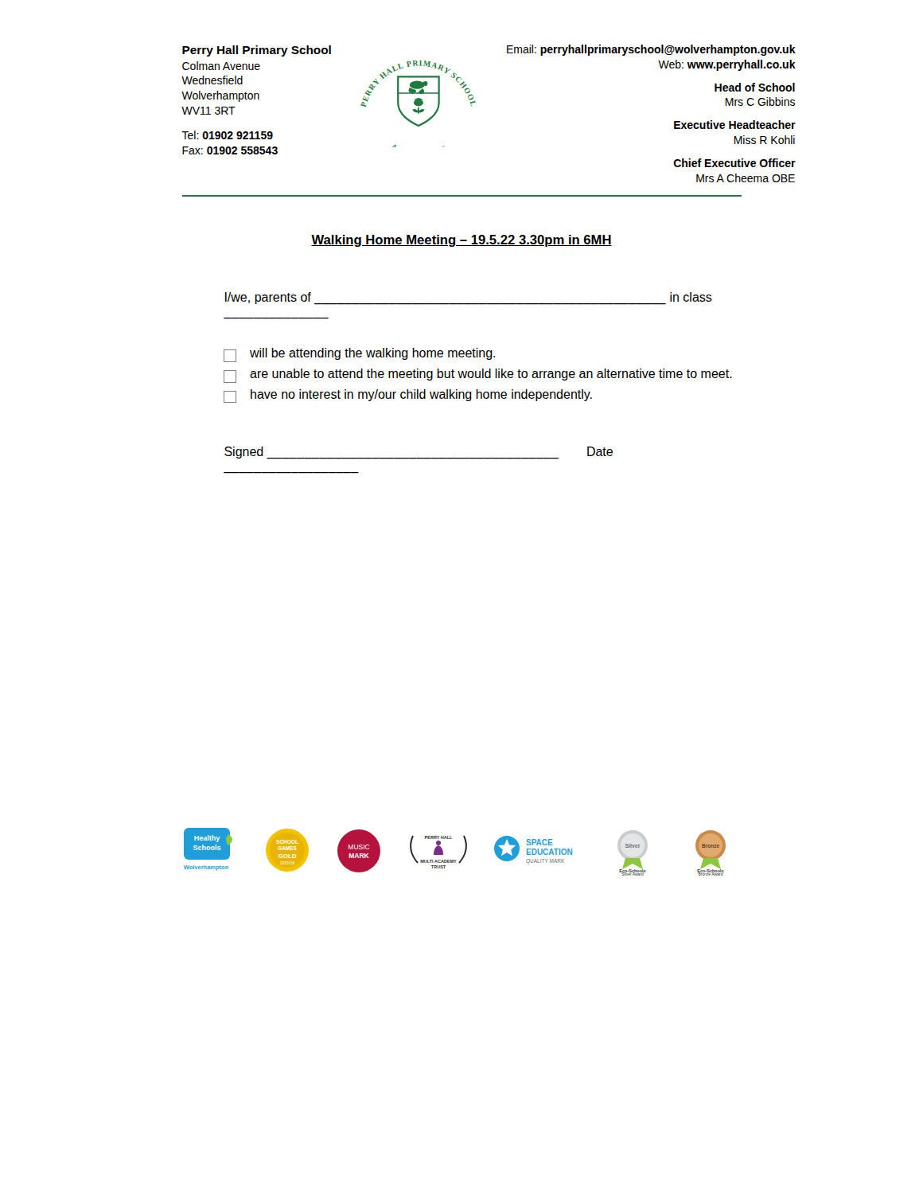Perry Hall Primary School
Colman Avenue
Wednesfield
Wolverhampton
WV11 3RT
Tel: 01902 921159
Fax: 01902 558543
PERRY HALL PRIMARY SCHOOL A Place to Grow
Email: perryhallprimaryschool@wolverhampton.gov.uk
Web: www.perryhall.co.uk
Head of School
Mrs C Gibbins
Executive Headteacher
Miss R Kohli
Chief Executive Officer
Mrs A Cheema OBE
Walking Home Meeting – 19.5.22 3.30pm in 6MH
I/we, parents of _______________________________________________ in class ______________
will be attending the walking home meeting.
are unable to attend the meeting but would like to arrange an alternative time to meet.
have no interest in my/our child walking home independently.
Signed _______________________________________ Date __________________
Healthy Schools Wolverhampton
SCHOOL GAMES GOLD 2015/16
MUSIC MARK
PERRY HALL MULTI ACADEMY TRUST
SPACE EDUCATION QUALITY MARK
Silver Eco-Schools Silver Award
Bronze Eco-Schools Bronze Award